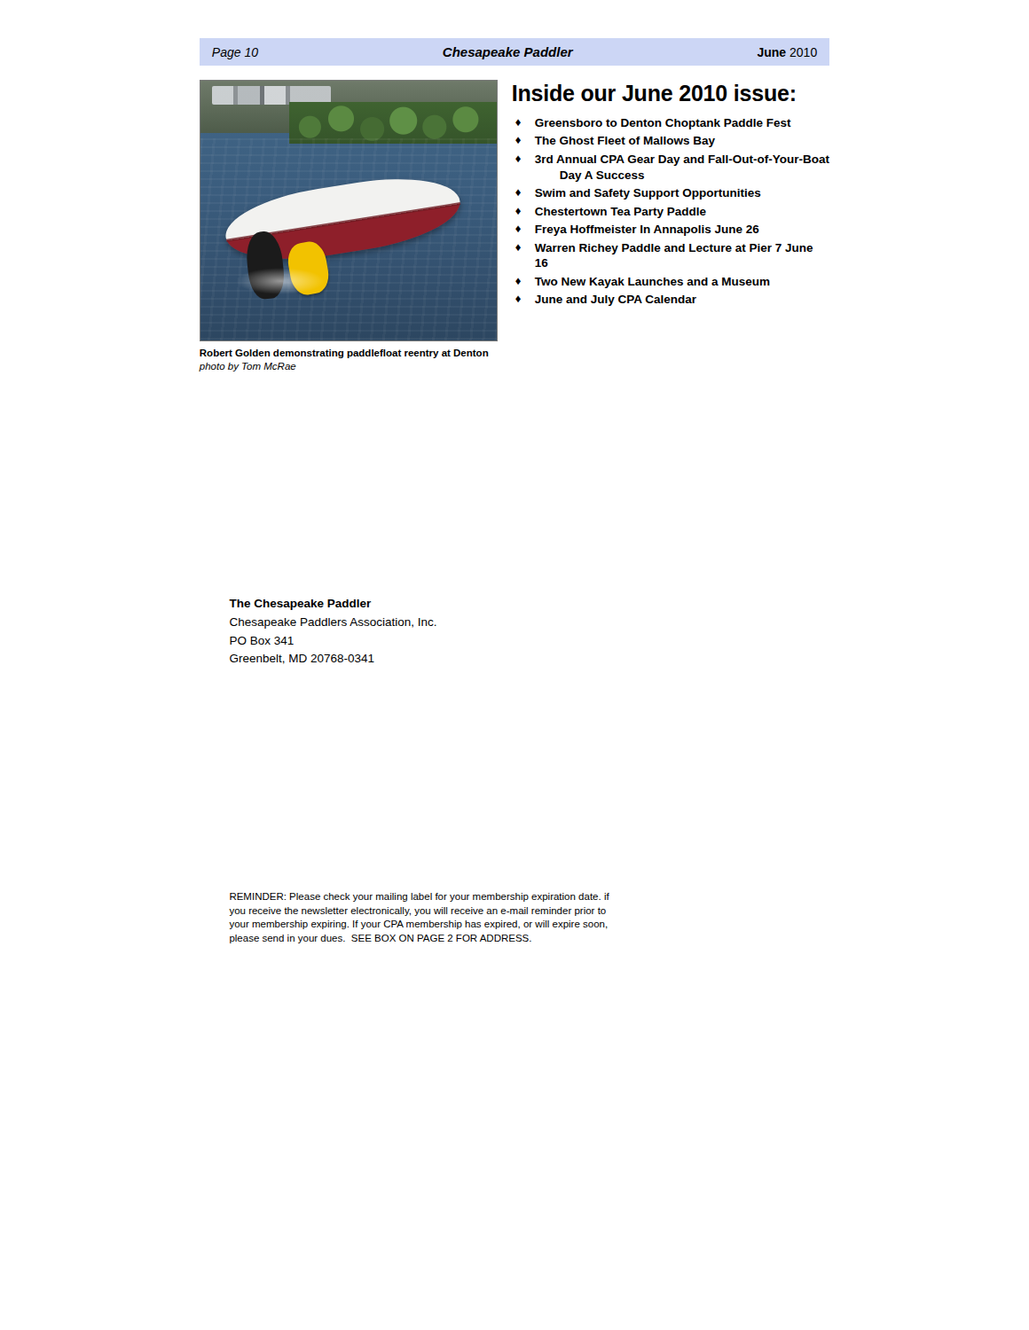Page 10
Chesapeake Paddler
June 2010
Robert Golden demonstrating paddlefloat reentry at Denton photo by Tom McRae
Inside our June 2010 issue:
Greensboro to Denton Choptank Paddle Fest
The Ghost Fleet of Mallows Bay
3rd Annual CPA Gear Day and Fall-Out-of-Your-Boat Day A Success
Swim and Safety Support Opportunities
Chestertown Tea Party Paddle
Freya Hoffmeister In Annapolis June 26
Warren Richey Paddle and Lecture at Pier 7 June 16
Two New Kayak Launches and a Museum
June and July CPA Calendar
The Chesapeake Paddler
Chesapeake Paddlers Association, Inc.
PO Box 341
Greenbelt, MD 20768-0341
REMINDER: Please check your mailing label for your membership expiration date. if you receive the newsletter electronically, you will receive an e-mail reminder prior to your membership expiring. If your CPA membership has expired, or will expire soon, please send in your dues. SEE BOX ON PAGE 2 FOR ADDRESS.